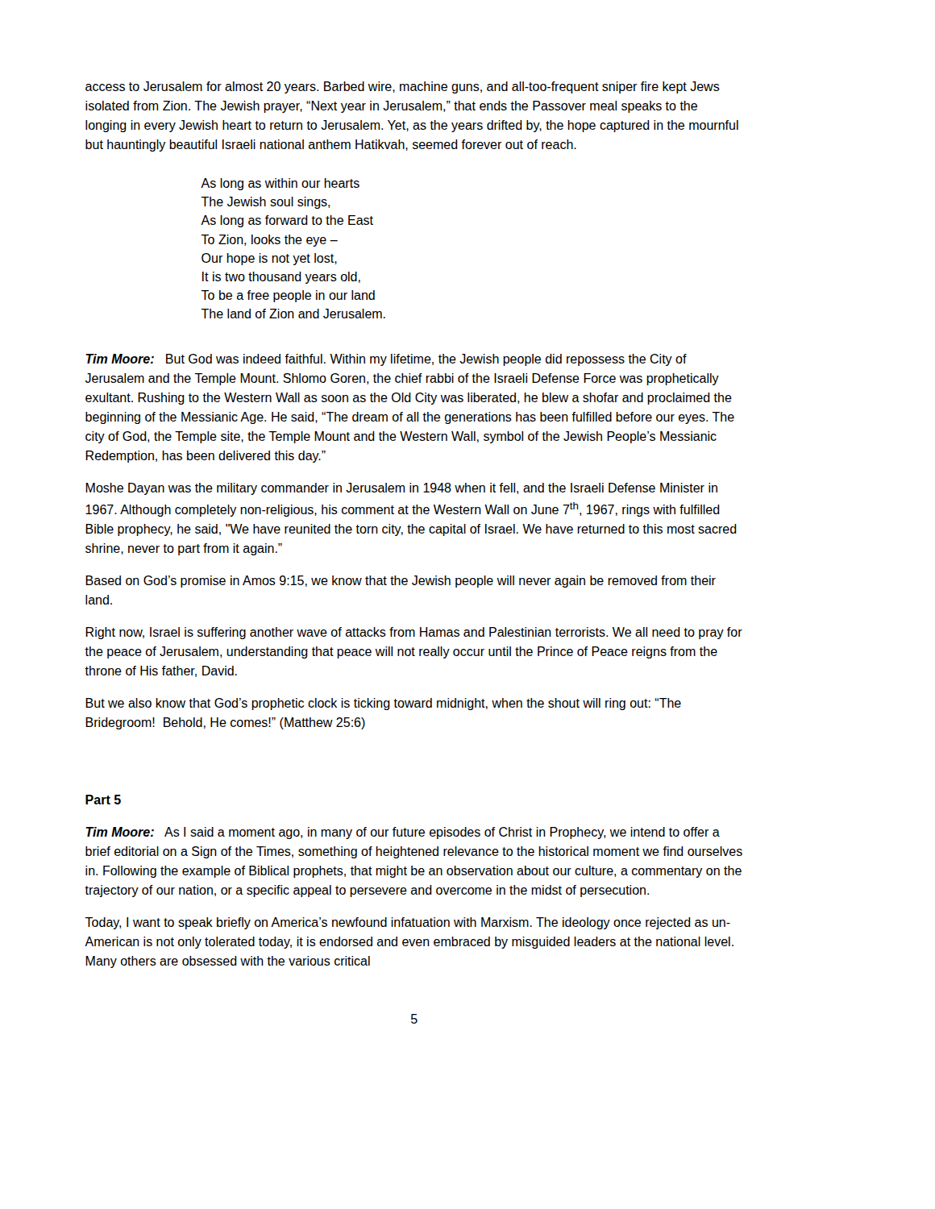access to Jerusalem for almost 20 years. Barbed wire, machine guns, and all-too-frequent sniper fire kept Jews isolated from Zion. The Jewish prayer, “Next year in Jerusalem,” that ends the Passover meal speaks to the longing in every Jewish heart to return to Jerusalem. Yet, as the years drifted by, the hope captured in the mournful but hauntingly beautiful Israeli national anthem Hatikvah, seemed forever out of reach.
As long as within our hearts
The Jewish soul sings,
As long as forward to the East
To Zion, looks the eye –
Our hope is not yet lost,
It is two thousand years old,
To be a free people in our land
The land of Zion and Jerusalem.
Tim Moore: But God was indeed faithful. Within my lifetime, the Jewish people did repossess the City of Jerusalem and the Temple Mount. Shlomo Goren, the chief rabbi of the Israeli Defense Force was prophetically exultant. Rushing to the Western Wall as soon as the Old City was liberated, he blew a shofar and proclaimed the beginning of the Messianic Age. He said, “The dream of all the generations has been fulfilled before our eyes. The city of God, the Temple site, the Temple Mount and the Western Wall, symbol of the Jewish People’s Messianic Redemption, has been delivered this day.”
Moshe Dayan was the military commander in Jerusalem in 1948 when it fell, and the Israeli Defense Minister in 1967. Although completely non-religious, his comment at the Western Wall on June 7th, 1967, rings with fulfilled Bible prophecy, he said, "We have reunited the torn city, the capital of Israel. We have returned to this most sacred shrine, never to part from it again.”
Based on God’s promise in Amos 9:15, we know that the Jewish people will never again be removed from their land.
Right now, Israel is suffering another wave of attacks from Hamas and Palestinian terrorists. We all need to pray for the peace of Jerusalem, understanding that peace will not really occur until the Prince of Peace reigns from the throne of His father, David.
But we also know that God’s prophetic clock is ticking toward midnight, when the shout will ring out: “The Bridegroom! Behold, He comes!” (Matthew 25:6)
Part 5
Tim Moore: As I said a moment ago, in many of our future episodes of Christ in Prophecy, we intend to offer a brief editorial on a Sign of the Times, something of heightened relevance to the historical moment we find ourselves in. Following the example of Biblical prophets, that might be an observation about our culture, a commentary on the trajectory of our nation, or a specific appeal to persevere and overcome in the midst of persecution.
Today, I want to speak briefly on America’s newfound infatuation with Marxism. The ideology once rejected as un-American is not only tolerated today, it is endorsed and even embraced by misguided leaders at the national level. Many others are obsessed with the various critical
5